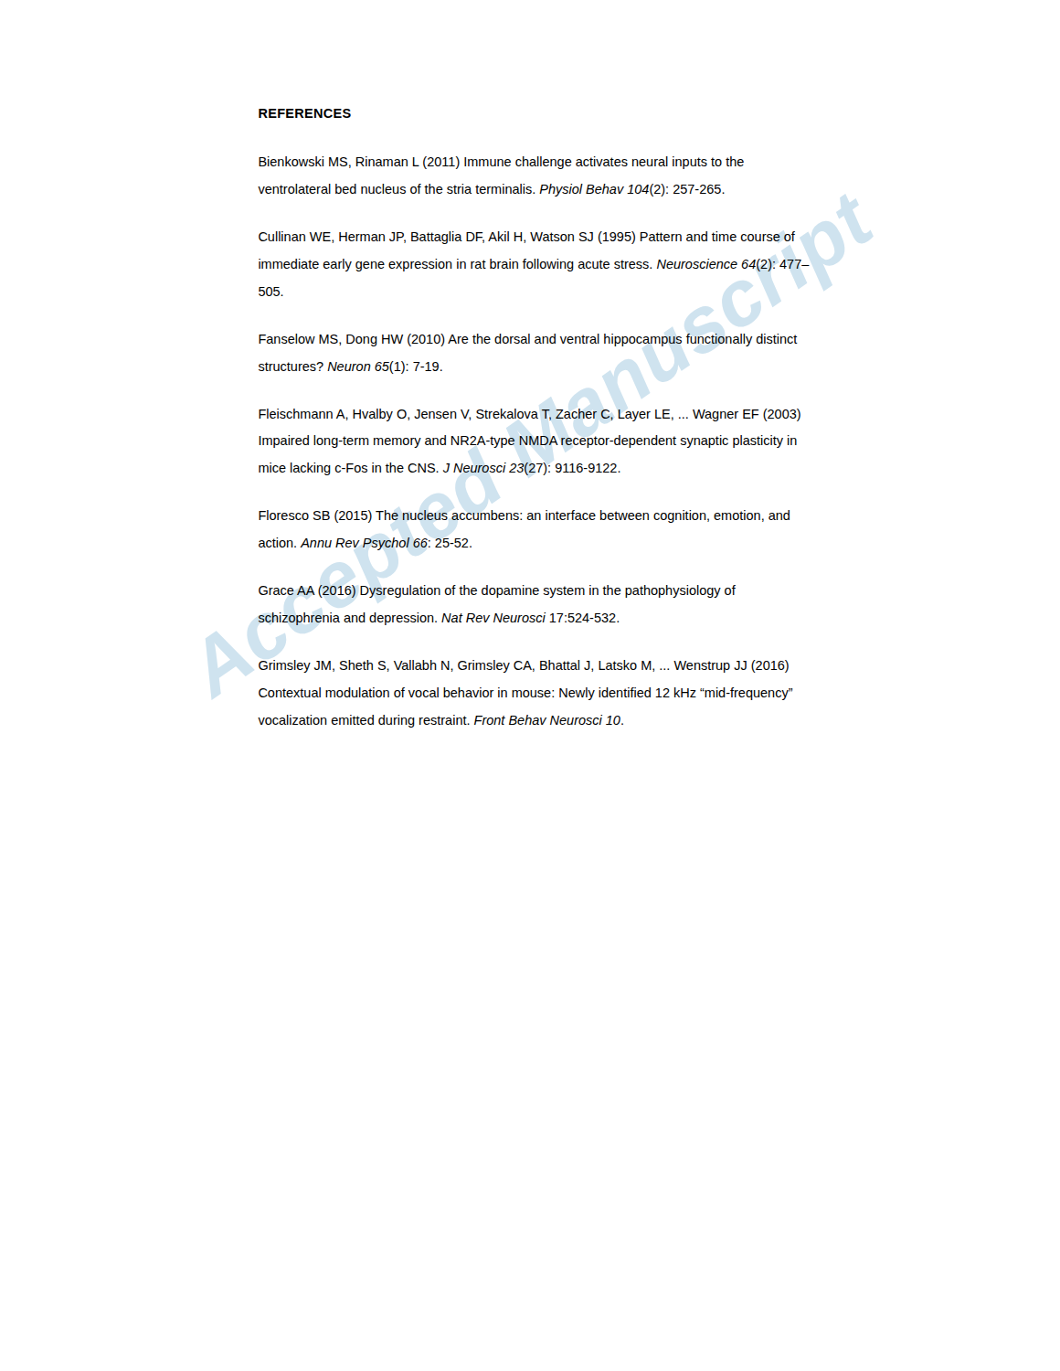Accepted Manuscript
REFERENCES
Bienkowski MS, Rinaman L (2011) Immune challenge activates neural inputs to the ventrolateral bed nucleus of the stria terminalis. Physiol Behav 104(2): 257-265.
Cullinan WE, Herman JP, Battaglia DF, Akil H, Watson SJ (1995) Pattern and time course of immediate early gene expression in rat brain following acute stress. Neuroscience 64(2): 477–505.
Fanselow MS, Dong HW (2010) Are the dorsal and ventral hippocampus functionally distinct structures? Neuron 65(1): 7-19.
Fleischmann A, Hvalby O, Jensen V, Strekalova T, Zacher C, Layer LE, ... Wagner EF (2003) Impaired long-term memory and NR2A-type NMDA receptor-dependent synaptic plasticity in mice lacking c-Fos in the CNS. J Neurosci 23(27): 9116-9122.
Floresco SB (2015) The nucleus accumbens: an interface between cognition, emotion, and action. Annu Rev Psychol 66: 25-52.
Grace AA (2016) Dysregulation of the dopamine system in the pathophysiology of schizophrenia and depression. Nat Rev Neurosci 17:524-532.
Grimsley JM, Sheth S, Vallabh N, Grimsley CA, Bhattal J, Latsko M, ... Wenstrup JJ (2016) Contextual modulation of vocal behavior in mouse: Newly identified 12 kHz “mid-frequency” vocalization emitted during restraint. Front Behav Neurosci 10.